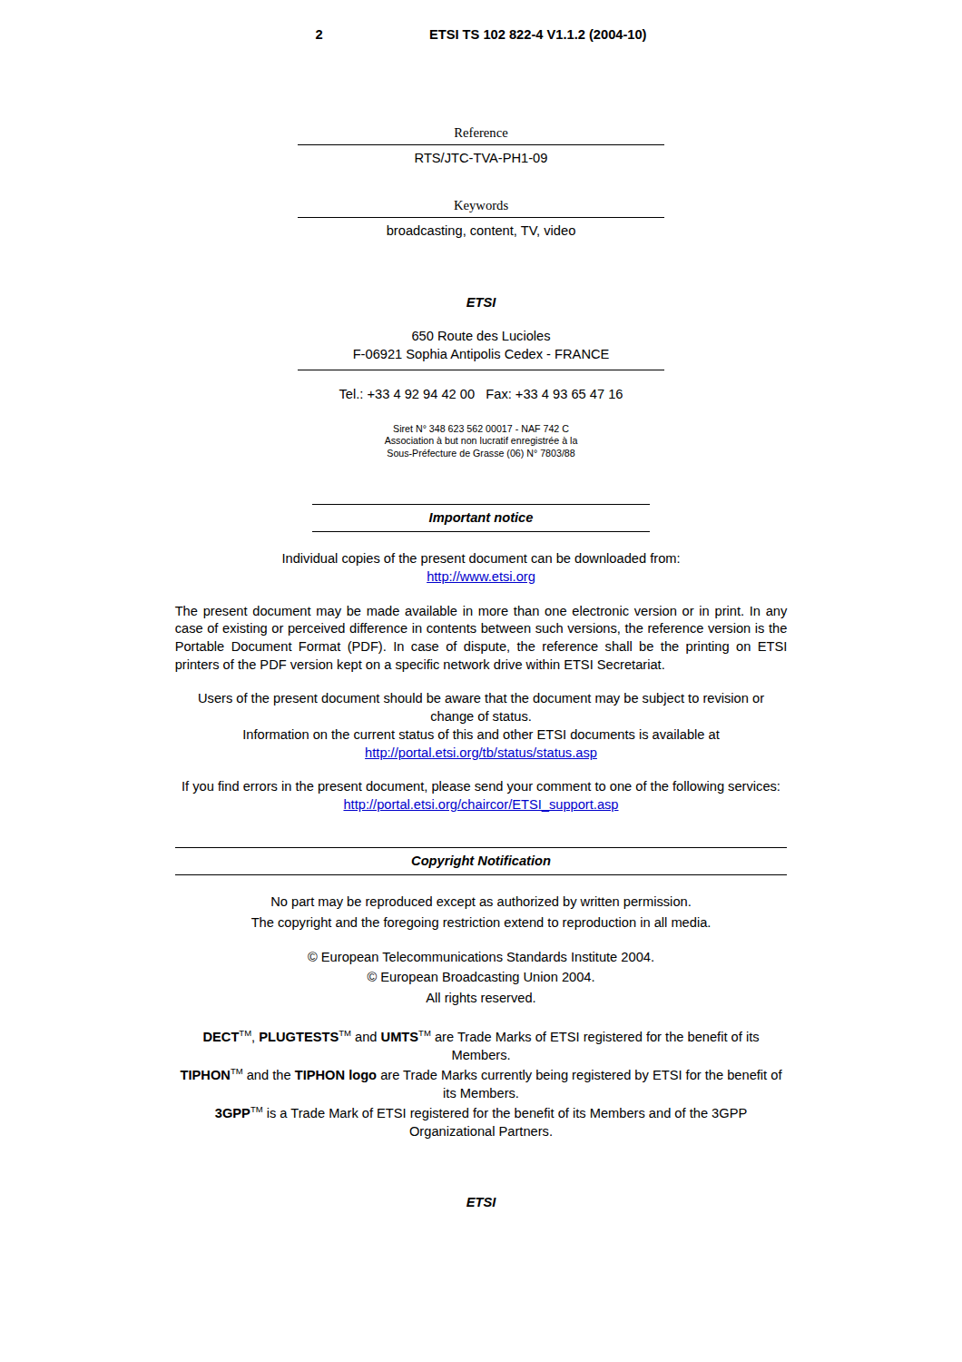2 ETSI TS 102 822-4 V1.1.2 (2004-10)
Reference RTS/JTC-TVA-PH1-09 Keywords broadcasting, content, TV, video
ETSI
650 Route des Lucioles
F-06921 Sophia Antipolis Cedex - FRANCE
Tel.: +33 4 92 94 42 00 Fax: +33 4 93 65 47 16
Siret N° 348 623 562 00017 - NAF 742 C
Association à but non lucratif enregistrée à la
Sous-Préfecture de Grasse (06) N° 7803/88
Important notice
Individual copies of the present document can be downloaded from:
http://www.etsi.org
The present document may be made available in more than one electronic version or in print. In any case of existing or perceived difference in contents between such versions, the reference version is the Portable Document Format (PDF). In case of dispute, the reference shall be the printing on ETSI printers of the PDF version kept on a specific network drive within ETSI Secretariat.
Users of the present document should be aware that the document may be subject to revision or change of status.
Information on the current status of this and other ETSI documents is available at
http://portal.etsi.org/tb/status/status.asp
If you find errors in the present document, please send your comment to one of the following services:
http://portal.etsi.org/chaircor/ETSI_support.asp
Copyright Notification
No part may be reproduced except as authorized by written permission.
The copyright and the foregoing restriction extend to reproduction in all media.
© European Telecommunications Standards Institute 2004.
© European Broadcasting Union 2004.
All rights reserved.
DECTTM, PLUGTESTSTM and UMTSTM are Trade Marks of ETSI registered for the benefit of its Members.
TIPHONTM and the TIPHON logo are Trade Marks currently being registered by ETSI for the benefit of its Members.
3GPPTM is a Trade Mark of ETSI registered for the benefit of its Members and of the 3GPP Organizational Partners.
ETSI